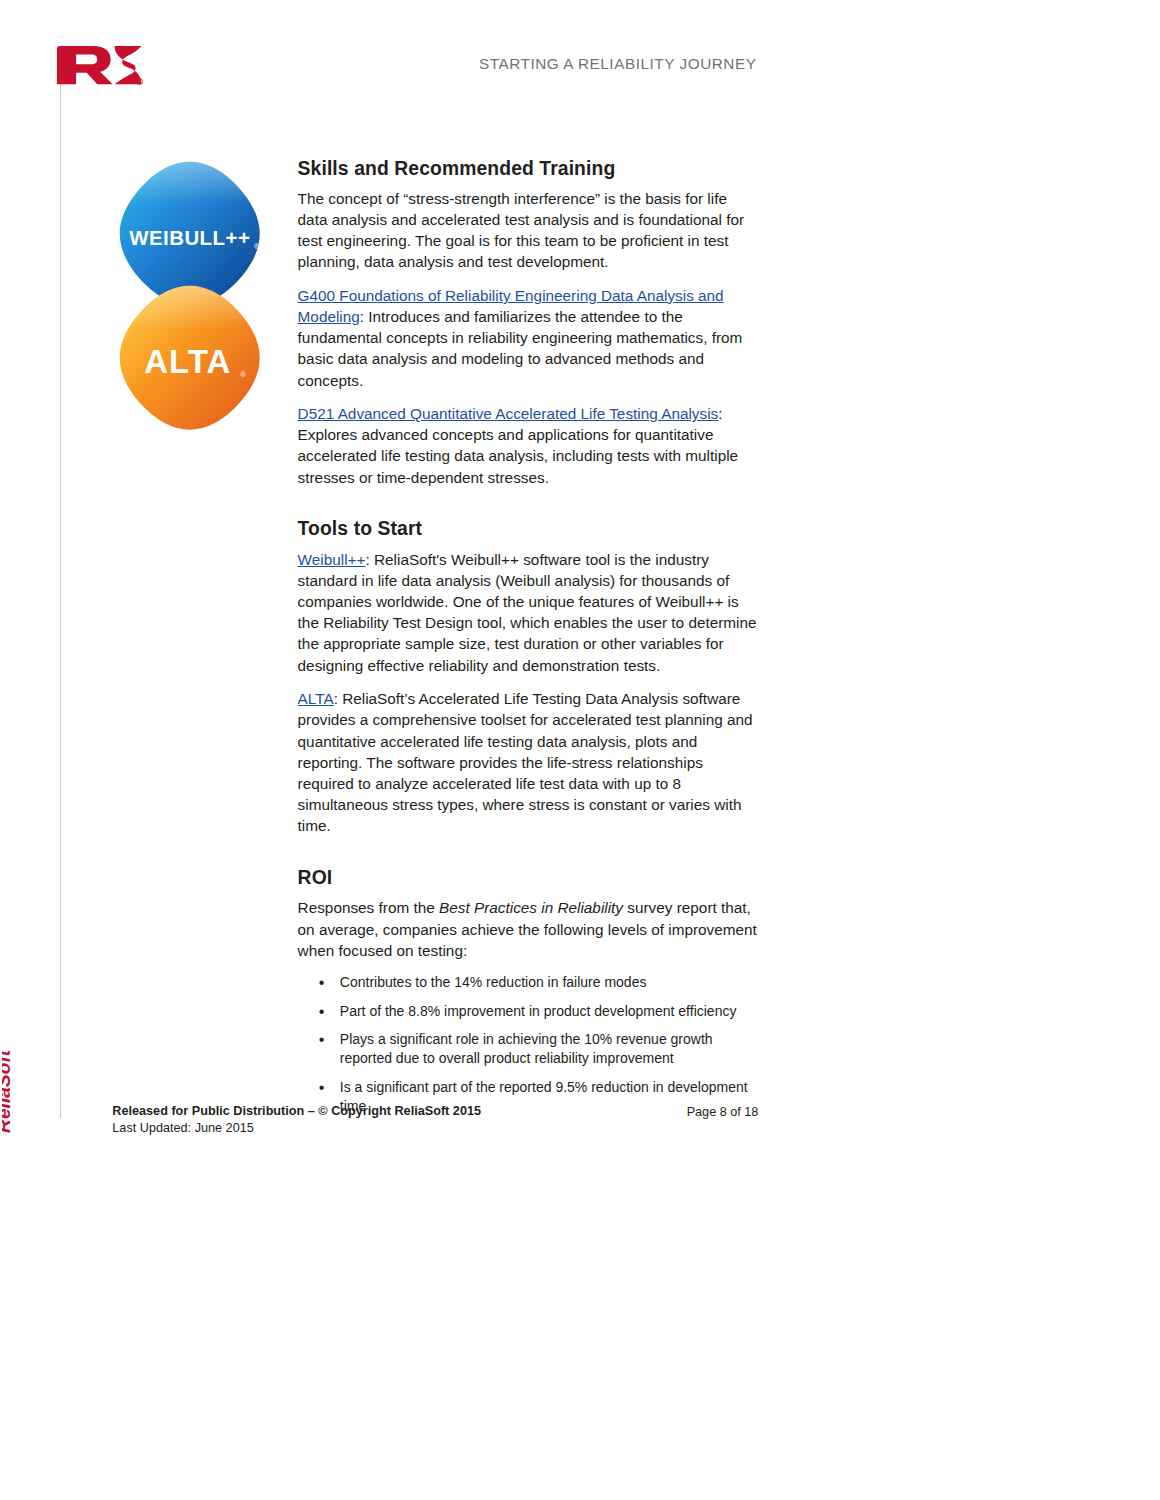R
Starting a Reliability Journey
WEIBULL++ ®
ALTA ®
Skills and Recommended Training
The concept of “stress-strength interference” is the basis for life data analysis and accelerated test analysis and is foundational for test engineering. The goal is for this team to be proficient in test planning, data analysis and test development.
G400 Foundations of Reliability Engineering Data Analysis and Modeling: Introduces and familiarizes the attendee to the fundamental concepts in reliability engineering mathematics, from basic data analysis and modeling to advanced methods and concepts.
D521 Advanced Quantitative Accelerated Life Testing Analysis: Explores advanced concepts and applications for quantitative accelerated life testing data analysis, including tests with multiple stresses or time-dependent stresses.
Tools to Start
Weibull++: ReliaSoft's Weibull++ software tool is the industry standard in life data analysis (Weibull analysis) for thousands of companies worldwide. One of the unique features of Weibull++ is the Reliability Test Design tool, which enables the user to determine the appropriate sample size, test duration or other variables for designing effective reliability and demonstration tests.
ALTA: ReliaSoft’s Accelerated Life Testing Data Analysis software provides a comprehensive toolset for accelerated test planning and quantitative accelerated life testing data analysis, plots and reporting. The software provides the life-stress relationships required to analyze accelerated life test data with up to 8 simultaneous stress types, where stress is constant or varies with time.
ROI
Responses from the Best Practices in Reliability survey report that, on average, companies achieve the following levels of improvement when focused on testing:
Contributes to the 14% reduction in failure modes
Part of the 8.8% improvement in product development efficiency
Plays a significant role in achieving the 10% revenue growth reported due to overall product reliability improvement
Is a significant part of the reported 9.5% reduction in development time
ReliaSoft R
Released for Public Distribution – © Copyright ReliaSoft 2015
Last Updated: June 2015
Page 8 of 18